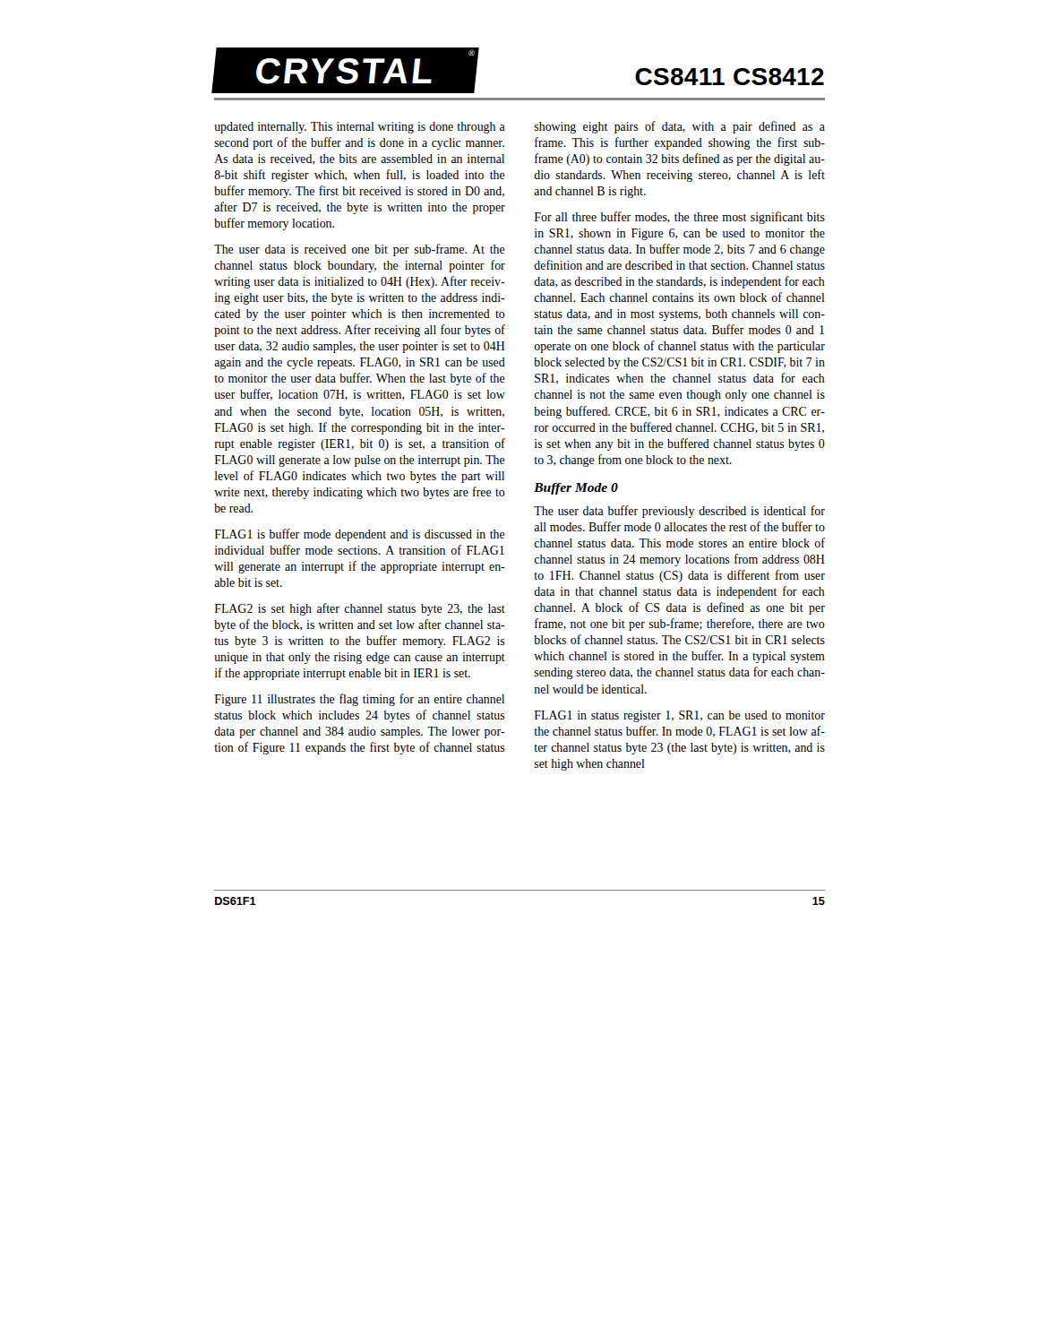CRYSTAL®
CS8411 CS8412
updated internally. This internal writing is done through a second port of the buffer and is done in a cyclic manner. As data is received, the bits are assembled in an internal 8-bit shift register which, when full, is loaded into the buffer memory. The first bit received is stored in D0 and, after D7 is received, the byte is written into the proper buffer memory location.
The user data is received one bit per sub-frame. At the channel status block boundary, the internal pointer for writing user data is initialized to 04H (Hex). After receiving eight user bits, the byte is written to the address indicated by the user pointer which is then incremented to point to the next address. After receiving all four bytes of user data, 32 audio samples, the user pointer is set to 04H again and the cycle repeats. FLAG0, in SR1 can be used to monitor the user data buffer. When the last byte of the user buffer, location 07H, is written, FLAG0 is set low and when the second byte, location 05H, is written, FLAG0 is set high. If the corresponding bit in the interrupt enable register (IER1, bit 0) is set, a transition of FLAG0 will generate a low pulse on the interrupt pin. The level of FLAG0 indicates which two bytes the part will write next, thereby indicating which two bytes are free to be read.
FLAG1 is buffer mode dependent and is discussed in the individual buffer mode sections. A transition of FLAG1 will generate an interrupt if the appropriate interrupt enable bit is set.
FLAG2 is set high after channel status byte 23, the last byte of the block, is written and set low after channel status byte 3 is written to the buffer memory. FLAG2 is unique in that only the rising edge can cause an interrupt if the appropriate interrupt enable bit in IER1 is set.
Figure 11 illustrates the flag timing for an entire channel status block which includes 24 bytes of channel status data per channel and 384 audio samples. The lower portion of Figure 11 expands the first byte of channel status showing eight pairs of data, with a pair defined as a frame. This is further expanded showing the first sub-frame (A0) to contain 32 bits defined as per the digital audio standards. When receiving stereo, channel A is left and channel B is right.
For all three buffer modes, the three most significant bits in SR1, shown in Figure 6, can be used to monitor the channel status data. In buffer mode 2, bits 7 and 6 change definition and are described in that section. Channel status data, as described in the standards, is independent for each channel. Each channel contains its own block of channel status data, and in most systems, both channels will contain the same channel status data. Buffer modes 0 and 1 operate on one block of channel status with the particular block selected by the CS2/CS1 bit in CR1. CSDIF, bit 7 in SR1, indicates when the channel status data for each channel is not the same even though only one channel is being buffered. CRCE, bit 6 in SR1, indicates a CRC error occurred in the buffered channel. CCHG, bit 5 in SR1, is set when any bit in the buffered channel status bytes 0 to 3, change from one block to the next.
Buffer Mode 0
The user data buffer previously described is identical for all modes. Buffer mode 0 allocates the rest of the buffer to channel status data. This mode stores an entire block of channel status in 24 memory locations from address 08H to 1FH. Channel status (CS) data is different from user data in that channel status data is independent for each channel. A block of CS data is defined as one bit per frame, not one bit per sub-frame; therefore, there are two blocks of channel status. The CS2/CS1 bit in CR1 selects which channel is stored in the buffer. In a typical system sending stereo data, the channel status data for each channel would be identical.
FLAG1 in status register 1, SR1, can be used to monitor the channel status buffer. In mode 0, FLAG1 is set low after channel status byte 23 (the last byte) is written, and is set high when channel
DS61F1 15